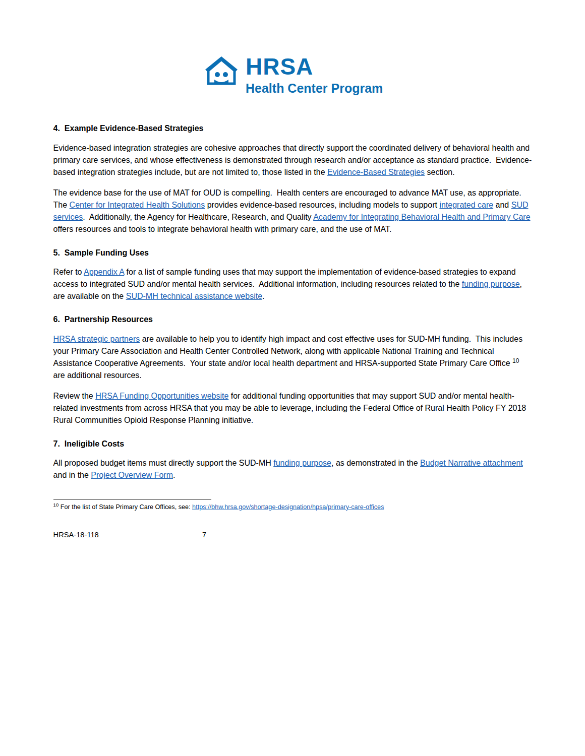HRSA Health Center Program
4. Example Evidence-Based Strategies
Evidence-based integration strategies are cohesive approaches that directly support the coordinated delivery of behavioral health and primary care services, and whose effectiveness is demonstrated through research and/or acceptance as standard practice. Evidence-based integration strategies include, but are not limited to, those listed in the Evidence-Based Strategies section.
The evidence base for the use of MAT for OUD is compelling. Health centers are encouraged to advance MAT use, as appropriate. The Center for Integrated Health Solutions provides evidence-based resources, including models to support integrated care and SUD services. Additionally, the Agency for Healthcare, Research, and Quality Academy for Integrating Behavioral Health and Primary Care offers resources and tools to integrate behavioral health with primary care, and the use of MAT.
5. Sample Funding Uses
Refer to Appendix A for a list of sample funding uses that may support the implementation of evidence-based strategies to expand access to integrated SUD and/or mental health services. Additional information, including resources related to the funding purpose, are available on the SUD-MH technical assistance website.
6. Partnership Resources
HRSA strategic partners are available to help you to identify high impact and cost effective uses for SUD-MH funding. This includes your Primary Care Association and Health Center Controlled Network, along with applicable National Training and Technical Assistance Cooperative Agreements. Your state and/or local health department and HRSA-supported State Primary Care Office 10 are additional resources.
Review the HRSA Funding Opportunities website for additional funding opportunities that may support SUD and/or mental health-related investments from across HRSA that you may be able to leverage, including the Federal Office of Rural Health Policy FY 2018 Rural Communities Opioid Response Planning initiative.
7. Ineligible Costs
All proposed budget items must directly support the SUD-MH funding purpose, as demonstrated in the Budget Narrative attachment and in the Project Overview Form.
10 For the list of State Primary Care Offices, see: https://bhw.hrsa.gov/shortage-designation/hpsa/primary-care-offices
HRSA-18-118 7